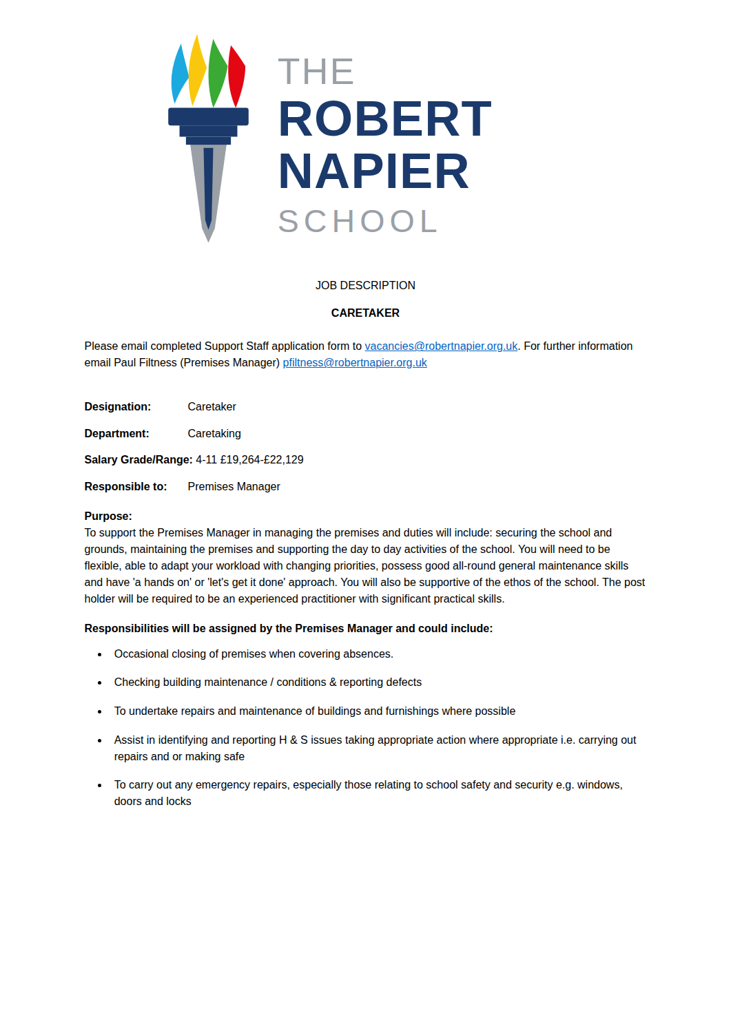THE ROBERT NAPIER SCHOOL
JOB DESCRIPTION
CARETAKER
Please email completed Support Staff application form to vacancies@robertnapier.org.uk. For further information email Paul Filtness (Premises Manager) pfiltness@robertnapier.org.uk
Designation: Caretaker
Department: Caretaking
Salary Grade/Range: 4-11 £19,264-£22,129
Responsible to: Premises Manager
Purpose:
To support the Premises Manager in managing the premises and duties will include: securing the school and grounds, maintaining the premises and supporting the day to day activities of the school. You will need to be flexible, able to adapt your workload with changing priorities, possess good all-round general maintenance skills and have 'a hands on' or 'let's get it done' approach. You will also be supportive of the ethos of the school. The post holder will be required to be an experienced practitioner with significant practical skills.
Responsibilities will be assigned by the Premises Manager and could include:
Occasional closing of premises when covering absences.
Checking building maintenance / conditions & reporting defects
To undertake repairs and maintenance of buildings and furnishings where possible
Assist in identifying and reporting H & S issues taking appropriate action where appropriate i.e. carrying out repairs and or making safe
To carry out any emergency repairs, especially those relating to school safety and security e.g. windows, doors and locks